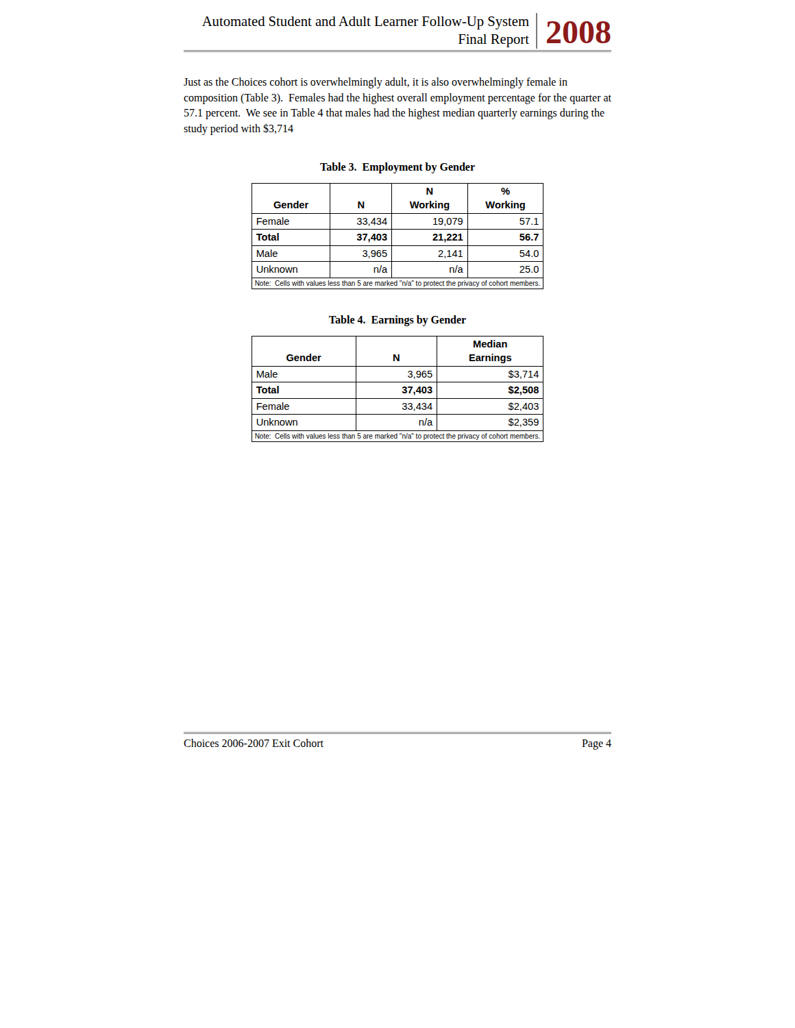Automated Student and Adult Learner Follow-Up System
Final Report
2008
Just as the Choices cohort is overwhelmingly adult, it is also overwhelmingly female in composition (Table 3). Females had the highest overall employment percentage for the quarter at 57.1 percent. We see in Table 4 that males had the highest median quarterly earnings during the study period with $3,714
Table 3. Employment by Gender
| Gender | N | N Working | % Working |
| --- | --- | --- | --- |
| Female | 33,434 | 19,079 | 57.1 |
| Total | 37,403 | 21,221 | 56.7 |
| Male | 3,965 | 2,141 | 54.0 |
| Unknown | n/a | n/a | 25.0 |
| Note: Cells with values less than 5 are marked "n/a" to protect the privacy of cohort members. |
Table 4. Earnings by Gender
| Gender | N | Median Earnings |
| --- | --- | --- |
| Male | 3,965 | $3,714 |
| Total | 37,403 | $2,508 |
| Female | 33,434 | $2,403 |
| Unknown | n/a | $2,359 |
| Note: Cells with values less than 5 are marked "n/a" to protect the privacy of cohort members. |
Choices 2006-2007 Exit Cohort
Page 4